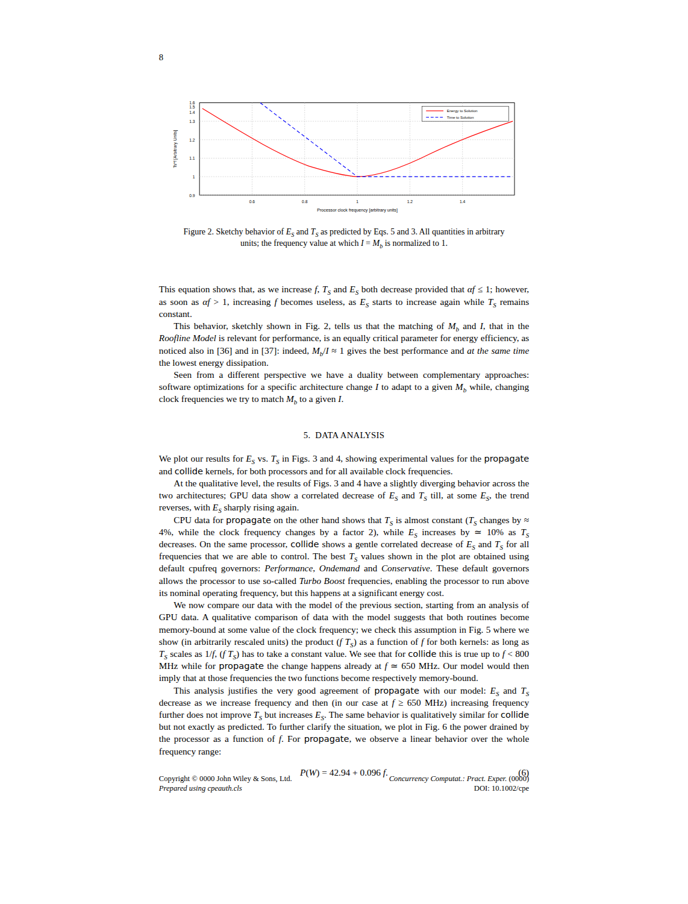8
Figure 2. Sketchy behavior of ES and TS as predicted by Eqs. 5 and 3. All quantities in arbitrary units; the frequency value at which I = Mb is normalized to 1.
This equation shows that, as we increase f, TS and ES both decrease provided that αf ≤ 1; however, as soon as αf > 1, increasing f becomes useless, as ES starts to increase again while TS remains constant.
This behavior, sketchly shown in Fig. 2, tells us that the matching of Mb and I, that in the Roofline Model is relevant for performance, is an equally critical parameter for energy efficiency, as noticed also in [36] and in [37]: indeed, Mb/I ≈ 1 gives the best performance and at the same time the lowest energy dissipation.
Seen from a different perspective we have a duality between complementary approaches: software optimizations for a specific architecture change I to adapt to a given Mb while, changing clock frequencies we try to match Mb to a given I.
5. DATA ANALYSIS
We plot our results for ES vs. TS in Figs. 3 and 4, showing experimental values for the propagate and collide kernels, for both processors and for all available clock frequencies.
At the qualitative level, the results of Figs. 3 and 4 have a slightly diverging behavior across the two architectures; GPU data show a correlated decrease of ES and TS till, at some ES, the trend reverses, with ES sharply rising again.
CPU data for propagate on the other hand shows that TS is almost constant (TS changes by ≈ 4%, while the clock frequency changes by a factor 2), while ES increases by ≃ 10% as TS decreases. On the same processor, collide shows a gentle correlated decrease of ES and TS for all frequencies that we are able to control. The best TS values shown in the plot are obtained using default cpufreq governors: Performance, Ondemand and Conservative. These default governors allows the processor to use so-called Turbo Boost frequencies, enabling the processor to run above its nominal operating frequency, but this happens at a significant energy cost.
We now compare our data with the model of the previous section, starting from an analysis of GPU data. A qualitative comparison of data with the model suggests that both routines become memory-bound at some value of the clock frequency; we check this assumption in Fig. 5 where we show (in arbitrarily rescaled units) the product (f TS) as a function of f for both kernels: as long as TS scales as 1/f, (f TS) has to take a constant value. We see that for collide this is true up to f < 800 MHz while for propagate the change happens already at f ≃ 650 MHz. Our model would then imply that at those frequencies the two functions become respectively memory-bound.
This analysis justifies the very good agreement of propagate with our model: ES and TS decrease as we increase frequency and then (in our case at f ≥ 650 MHz) increasing frequency further does not improve TS but increases ES. The same behavior is qualitatively similar for collide but not exactly as predicted. To further clarify the situation, we plot in Fig. 6 the power drained by the processor as a function of f. For propagate, we observe a linear behavior over the whole frequency range:
P(W) = 42.94 + 0.096 f. (6)
Copyright © 0000 John Wiley & Sons, Ltd.
Prepared using cpeauth.cls
Concurrency Computat.: Pract. Exper. (0000)
DOI: 10.1002/cpe